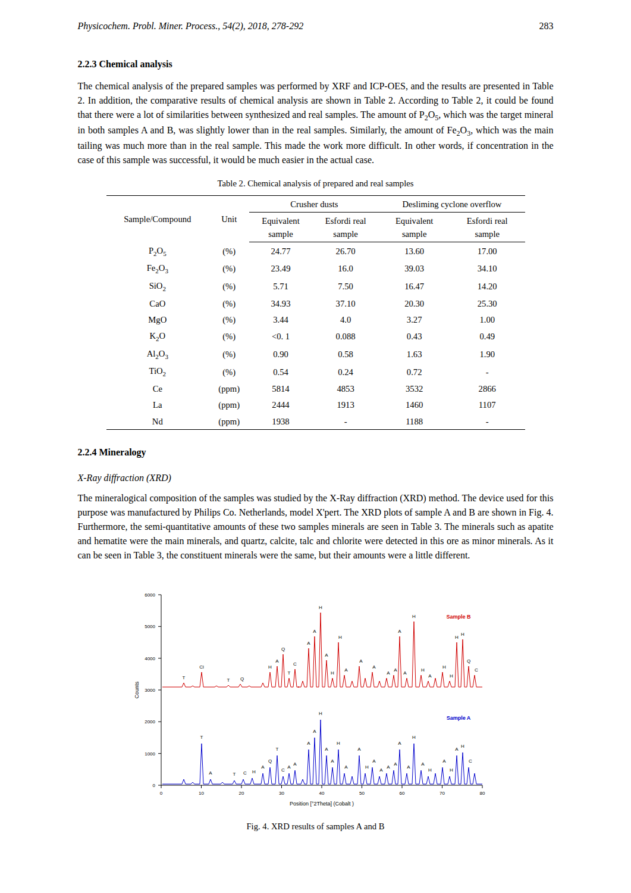Physicochem. Probl. Miner. Process., 54(2), 2018, 278-292 283
2.2.3 Chemical analysis
The chemical analysis of the prepared samples was performed by XRF and ICP-OES, and the results are presented in Table 2. In addition, the comparative results of chemical analysis are shown in Table 2. According to Table 2, it could be found that there were a lot of similarities between synthesized and real samples. The amount of P2O5, which was the target mineral in both samples A and B, was slightly lower than in the real samples. Similarly, the amount of Fe2O3, which was the main tailing was much more than in the real sample. This made the work more difficult. In other words, if concentration in the case of this sample was successful, it would be much easier in the actual case.
Table 2. Chemical analysis of prepared and real samples
| Sample/Compound | Unit | Crusher dusts | Desliming cyclone overflow |
| --- | --- | --- | --- |
| Equivalent sample | Esfordi real sample | Equivalent sample | Esfordi real sample |
| P 2 O 5 | (%) | 24.77 | 26.70 | 13.60 | 17.00 |
| Fe 2 O 3 | (%) | 23.49 | 16.0 | 39.03 | 34.10 |
| SiO 2 | (%) | 5.71 | 7.50 | 16.47 | 14.20 |
| CaO | (%) | 34.93 | 37.10 | 20.30 | 25.30 |
| MgO | (%) | 3.44 | 4.0 | 3.27 | 1.00 |
| K 2 O | (%) | <0. 1 | 0.088 | 0.43 | 0.49 |
| Al 2 O 3 | (%) | 0.90 | 0.58 | 1.63 | 1.90 |
| TiO 2 | (%) | 0.54 | 0.24 | 0.72 | - |
| Ce | (ppm) | 5814 | 4853 | 3532 | 2866 |
| La | (ppm) | 2444 | 1913 | 1460 | 1107 |
| Nd | (ppm) | 1938 | - | 1188 | - |
2.2.4 Mineralogy
X-Ray diffraction (XRD)
The mineralogical composition of the samples was studied by the X-Ray diffraction (XRD) method. The device used for this purpose was manufactured by Philips Co. Netherlands, model X'pert. The XRD plots of sample A and B are shown in Fig. 4. Furthermore, the semi-quantitative amounts of these two samples minerals are seen in Table 3. The minerals such as apatite and hematite were the main minerals, and quartz, calcite, talc and chlorite were detected in this ore as minor minerals. As it can be seen in Table 3, the constituent minerals were the same, but their amounts were a little different.
0 1000 2000 3000 4000 5000 6000 0 10 20 30 40 50 60 70 80 Position [°2Theta] (Cobalt ) Counts T Cl T Q H A Q T C A A H A H H A A A A A A A H H A H H H H Q C T A T C H A Q T C A A A A H A A H A A H A A A A A A H A H A H A H C Sample B Sample A
Fig. 4. XRD results of samples A and B